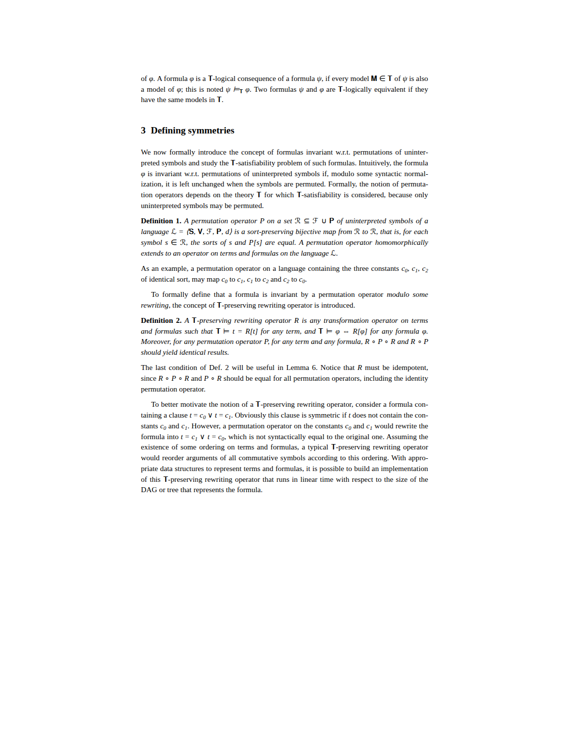of φ. A formula φ is a 𝐓-logical consequence of a formula ψ, if every model 𝐌 ∈ 𝐓 of ψ is also a model of φ; this is noted ψ ⊨𝐓 φ. Two formulas ψ and φ are 𝐓-logically equivalent if they have the same models in 𝐓.
3 Defining symmetries
We now formally introduce the concept of formulas invariant w.r.t. permutations of uninterpreted symbols and study the 𝐓-satisfiability problem of such formulas. Intuitively, the formula φ is invariant w.r.t. permutations of uninterpreted symbols if, modulo some syntactic normalization, it is left unchanged when the symbols are permuted. Formally, the notion of permutation operators depends on the theory 𝐓 for which 𝐓-satisfiability is considered, because only uninterpreted symbols may be permuted.
Definition 1. A permutation operator P on a set ℛ ⊆ ℱ ∪ 𝐏 of uninterpreted symbols of a language ℒ = ⟨𝐒, 𝐕, ℱ, 𝐏, d⟩ is a sort-preserving bijective map from ℛ to ℛ, that is, for each symbol s ∈ ℛ, the sorts of s and P[s] are equal. A permutation operator homomorphically extends to an operator on terms and formulas on the language ℒ.
As an example, a permutation operator on a language containing the three constants c0, c1, c2 of identical sort, may map c0 to c1, c1 to c2 and c2 to c0.
To formally define that a formula is invariant by a permutation operator modulo some rewriting, the concept of 𝐓-preserving rewriting operator is introduced.
Definition 2. A 𝐓-preserving rewriting operator R is any transformation operator on terms and formulas such that 𝐓 ⊨ t = R[t] for any term, and 𝐓 ⊨ φ ⇔ R[φ] for any formula φ. Moreover, for any permutation operator P, for any term and any formula, R ∘ P ∘ R and R ∘ P should yield identical results.
The last condition of Def. 2 will be useful in Lemma 6. Notice that R must be idempotent, since R ∘ P ∘ R and P ∘ R should be equal for all permutation operators, including the identity permutation operator.
To better motivate the notion of a 𝐓-preserving rewriting operator, consider a formula containing a clause t = c0 ∨ t = c1. Obviously this clause is symmetric if t does not contain the constants c0 and c1. However, a permutation operator on the constants c0 and c1 would rewrite the formula into t = c1 ∨ t = c0, which is not syntactically equal to the original one. Assuming the existence of some ordering on terms and formulas, a typical 𝐓-preserving rewriting operator would reorder arguments of all commutative symbols according to this ordering. With appropriate data structures to represent terms and formulas, it is possible to build an implementation of this 𝐓-preserving rewriting operator that runs in linear time with respect to the size of the DAG or tree that represents the formula.